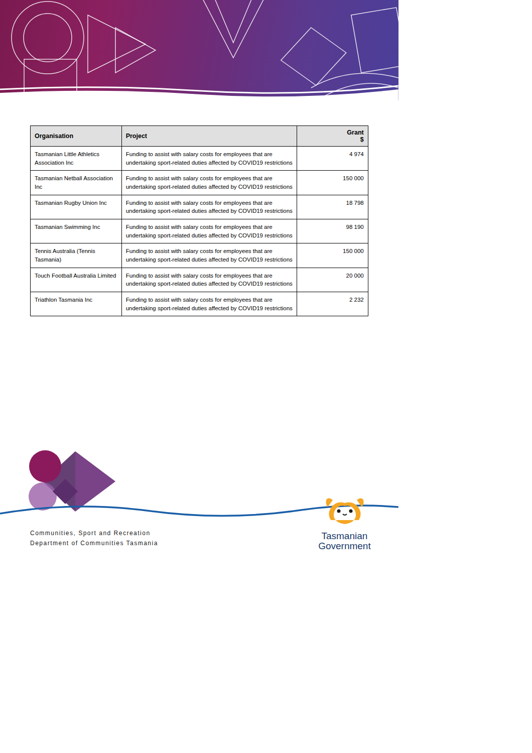| Organisation | Project | Grant $ |
| --- | --- | --- |
| Tasmanian Little Athletics Association Inc | Funding to assist with salary costs for employees that are undertaking sport-related duties affected by COVID19 restrictions | 4 974 |
| Tasmanian Netball Association Inc | Funding to assist with salary costs for employees that are undertaking sport-related duties affected by COVID19 restrictions | 150 000 |
| Tasmanian Rugby Union Inc | Funding to assist with salary costs for employees that are undertaking sport-related duties affected by COVID19 restrictions | 18 798 |
| Tasmanian Swimming Inc | Funding to assist with salary costs for employees that are undertaking sport-related duties affected by COVID19 restrictions | 98 190 |
| Tennis Australia (Tennis Tasmania) | Funding to assist with salary costs for employees that are undertaking sport-related duties affected by COVID19 restrictions | 150 000 |
| Touch Football Australia Limited | Funding to assist with salary costs for employees that are undertaking sport-related duties affected by COVID19 restrictions | 20 000 |
| Triathlon Tasmania Inc | Funding to assist with salary costs for employees that are undertaking sport-related duties affected by COVID19 restrictions | 2 232 |
Communities, Sport and Recreation
Department of Communities Tasmania
Tasmanian
Government